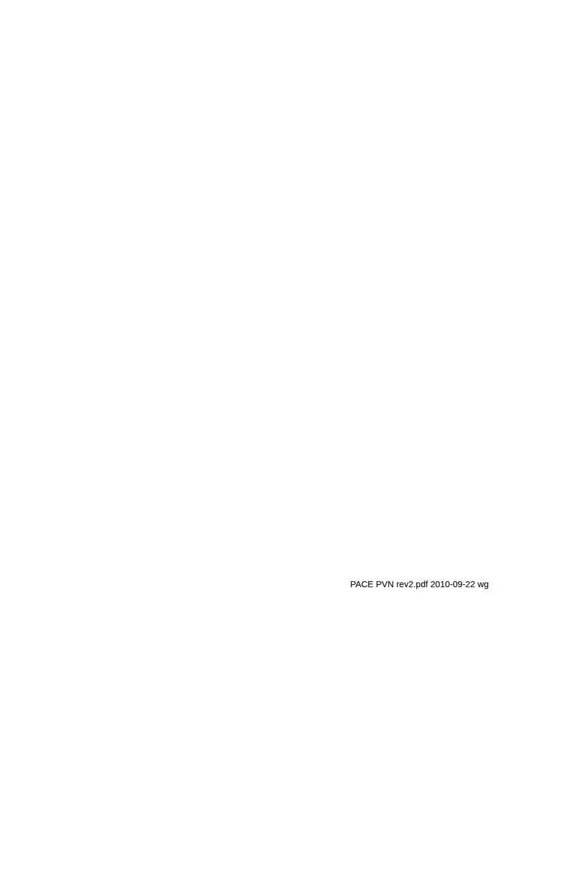PACE PVN rev2.pdf 2010-09-22 wg